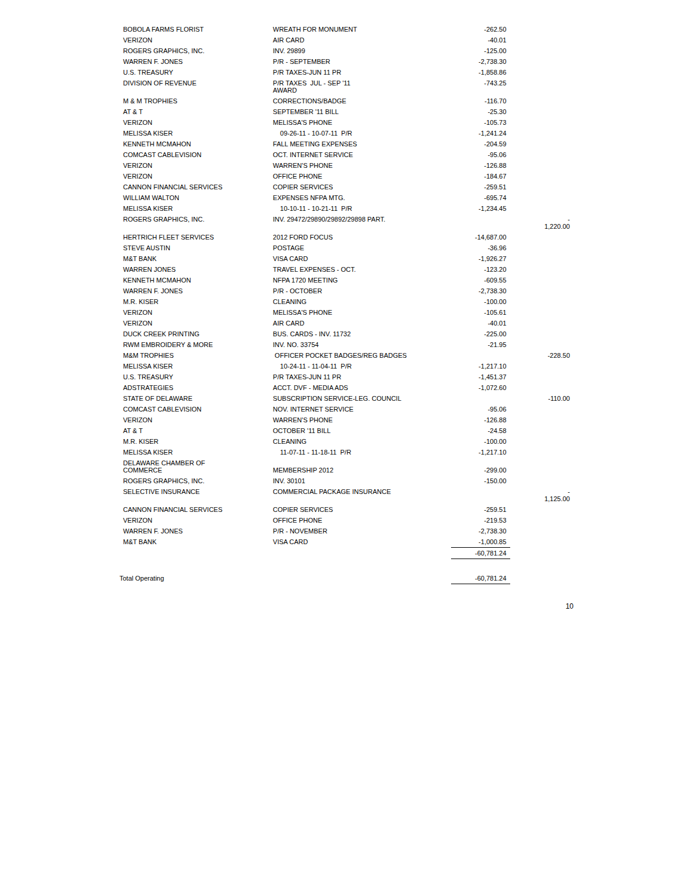| BOBOLA FARMS FLORIST | WREATH FOR MONUMENT | -262.50 | |
| VERIZON | AIR CARD | -40.01 | |
| ROGERS GRAPHICS, INC. | INV. 29899 | -125.00 | |
| WARREN F. JONES | P/R - SEPTEMBER | -2,738.30 | |
| U.S. TREASURY | P/R TAXES-JUN 11 PR | -1,858.86 | |
| DIVISION OF REVENUE | P/R TAXES JUL - SEP '11 AWARD | -743.25 | |
| M & M TROPHIES | CORRECTIONS/BADGE | -116.70 | |
| AT & T | SEPTEMBER '11 BILL | -25.30 | |
| VERIZON | MELISSA'S PHONE | -105.73 | |
| MELISSA KISER | 09-26-11 - 10-07-11 P/R | -1,241.24 | |
| KENNETH MCMAHON | FALL MEETING EXPENSES | -204.59 | |
| COMCAST CABLEVISION | OCT. INTERNET SERVICE | -95.06 | |
| VERIZON | WARREN'S PHONE | -126.88 | |
| VERIZON | OFFICE PHONE | -184.67 | |
| CANNON FINANCIAL SERVICES | COPIER SERVICES | -259.51 | |
| WILLIAM WALTON | EXPENSES NFPA MTG. | -695.74 | |
| MELISSA KISER | 10-10-11 - 10-21-11 P/R | -1,234.45 | |
| ROGERS GRAPHICS, INC. | INV. 29472/29890/29892/29898 PART. | | - 1,220.00 |
| HERTRICH FLEET SERVICES | 2012 FORD FOCUS | -14,687.00 | |
| STEVE AUSTIN | POSTAGE | -36.96 | |
| M&T BANK | VISA CARD | -1,926.27 | |
| WARREN JONES | TRAVEL EXPENSES - OCT. | -123.20 | |
| KENNETH MCMAHON | NFPA 1720 MEETING | -609.55 | |
| WARREN F. JONES | P/R - OCTOBER | -2,738.30 | |
| M.R. KISER | CLEANING | -100.00 | |
| VERIZON | MELISSA'S PHONE | -105.61 | |
| VERIZON | AIR CARD | -40.01 | |
| DUCK CREEK PRINTING | BUS. CARDS - INV. 11732 | -225.00 | |
| RWM EMBROIDERY & MORE | INV. NO. 33754 | -21.95 | |
| M&M TROPHIES | OFFICER POCKET BADGES/REG BADGES | | -228.50 |
| MELISSA KISER | 10-24-11 - 11-04-11 P/R | -1,217.10 | |
| U.S. TREASURY | P/R TAXES-JUN 11 PR | -1,451.37 | |
| ADSTRATEGIES | ACCT. DVF - MEDIA ADS | -1,072.60 | |
| STATE OF DELAWARE | SUBSCRIPTION SERVICE-LEG. COUNCIL | | -110.00 |
| COMCAST CABLEVISION | NOV. INTERNET SERVICE | -95.06 | |
| VERIZON | WARREN'S PHONE | -126.88 | |
| AT & T | OCTOBER '11 BILL | -24.58 | |
| M.R. KISER | CLEANING | -100.00 | |
| MELISSA KISER | 11-07-11 - 11-18-11 P/R | -1,217.10 | |
| DELAWARE CHAMBER OF COMMERCE | MEMBERSHIP 2012 | -299.00 | |
| ROGERS GRAPHICS, INC. | INV. 30101 | -150.00 | |
| SELECTIVE INSURANCE | COMMERCIAL PACKAGE INSURANCE | | - 1,125.00 |
| CANNON FINANCIAL SERVICES | COPIER SERVICES | -259.51 | |
| VERIZON | OFFICE PHONE | -219.53 | |
| WARREN F. JONES | P/R - NOVEMBER | -2,738.30 | |
| M&T BANK | VISA CARD | -1,000.85 | |
| | | -60,781.24 | |
| Total Operating | | -60,781.24 | |
10